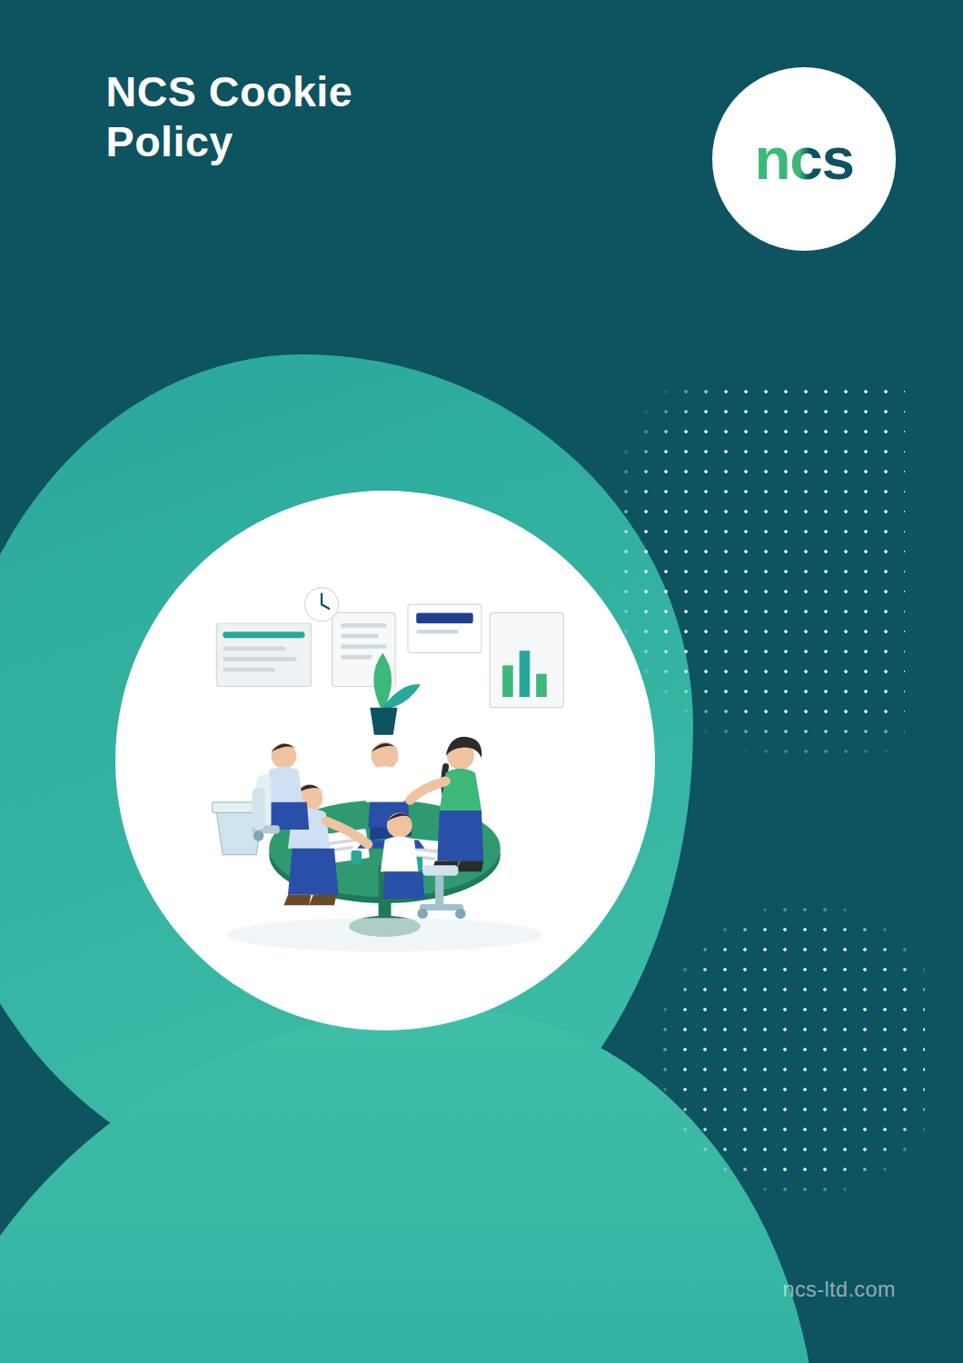NCS Cookie Policy
ncs
ncs-ltd.com